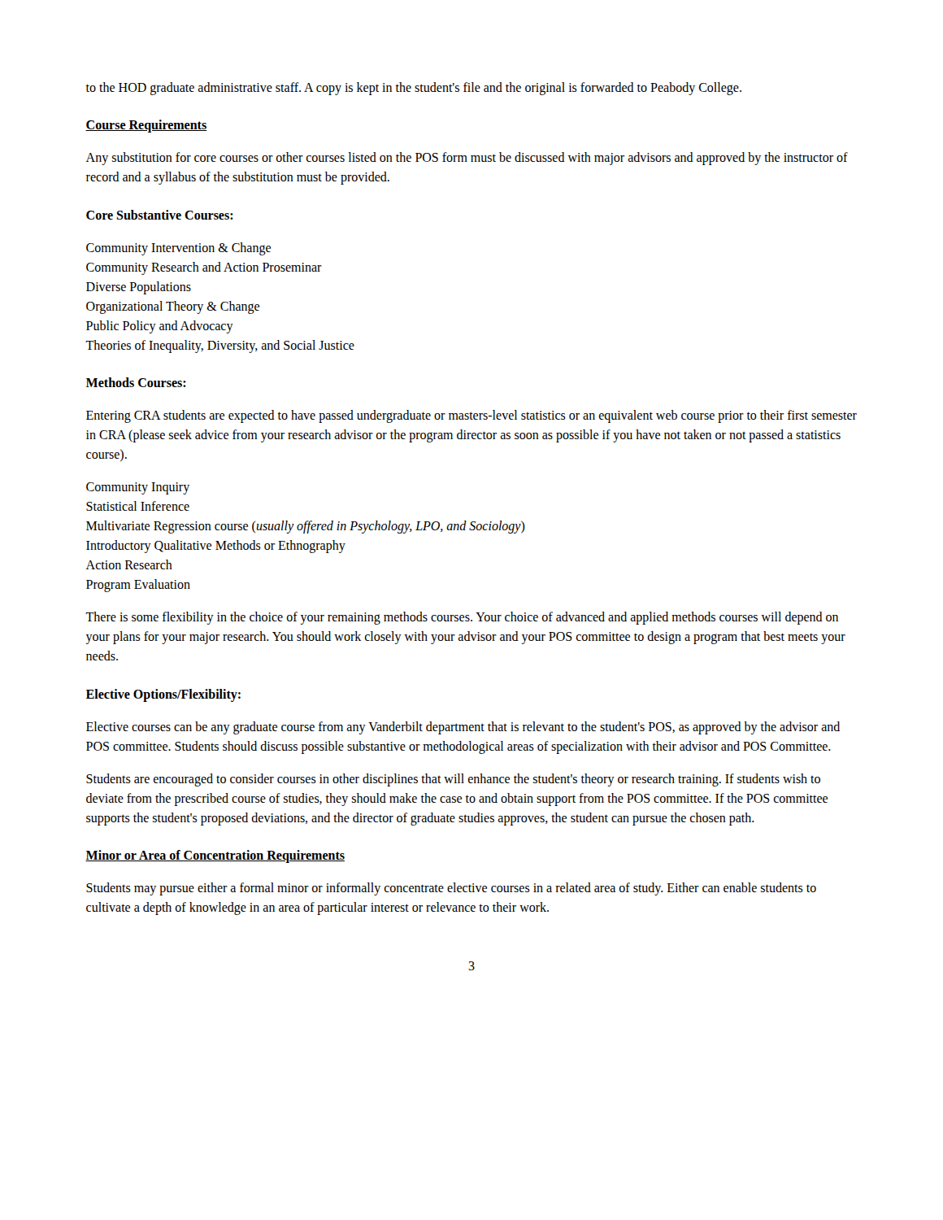to the HOD graduate administrative staff. A copy is kept in the student's file and the original is forwarded to Peabody College.
Course Requirements
Any substitution for core courses or other courses listed on the POS form must be discussed with major advisors and approved by the instructor of record and a syllabus of the substitution must be provided.
Core Substantive Courses:
Community Intervention & Change
Community Research and Action Proseminar
Diverse Populations
Organizational Theory & Change
Public Policy and Advocacy
Theories of Inequality, Diversity, and Social Justice
Methods Courses:
Entering CRA students are expected to have passed undergraduate or masters-level statistics or an equivalent web course prior to their first semester in CRA (please seek advice from your research advisor or the program director as soon as possible if you have not taken or not passed a statistics course).
Community Inquiry
Statistical Inference
Multivariate Regression course (usually offered in Psychology, LPO, and Sociology)
Introductory Qualitative Methods or Ethnography
Action Research
Program Evaluation
There is some flexibility in the choice of your remaining methods courses. Your choice of advanced and applied methods courses will depend on your plans for your major research. You should work closely with your advisor and your POS committee to design a program that best meets your needs.
Elective Options/Flexibility:
Elective courses can be any graduate course from any Vanderbilt department that is relevant to the student's POS, as approved by the advisor and POS committee. Students should discuss possible substantive or methodological areas of specialization with their advisor and POS Committee.
Students are encouraged to consider courses in other disciplines that will enhance the student's theory or research training. If students wish to deviate from the prescribed course of studies, they should make the case to and obtain support from the POS committee. If the POS committee supports the student's proposed deviations, and the director of graduate studies approves, the student can pursue the chosen path.
Minor or Area of Concentration Requirements
Students may pursue either a formal minor or informally concentrate elective courses in a related area of study. Either can enable students to cultivate a depth of knowledge in an area of particular interest or relevance to their work.
3